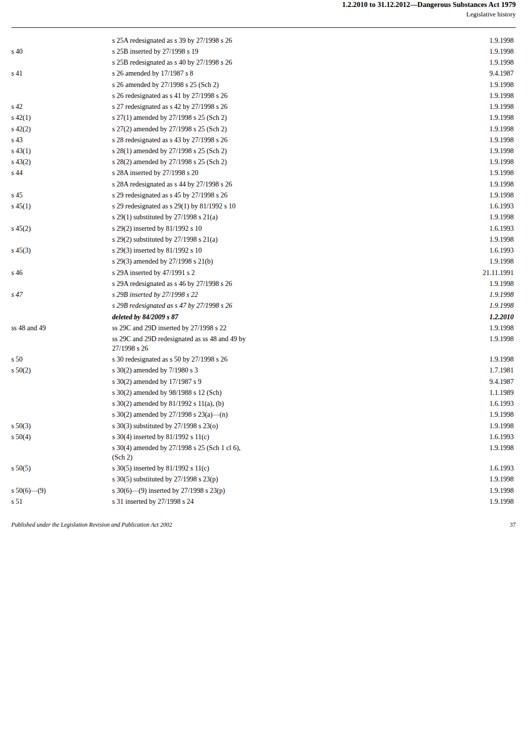1.2.2010 to 31.12.2012—Dangerous Substances Act 1979
Legislative history
| | s 25A redesignated as s 39 by 27/1998 s 26 | 1.9.1998 |
| s 40 | s 25B inserted by 27/1998 s 19 | 1.9.1998 |
| | s 25B redesignated as s 40 by 27/1998 s 26 | 1.9.1998 |
| s 41 | s 26 amended by 17/1987 s 8 | 9.4.1987 |
| | s 26 amended by 27/1998 s 25 (Sch 2) | 1.9.1998 |
| | s 26 redesignated as s 41 by 27/1998 s 26 | 1.9.1998 |
| s 42 | s 27 redesignated as s 42 by 27/1998 s 26 | 1.9.1998 |
| s 42(1) | s 27(1) amended by 27/1998 s 25 (Sch 2) | 1.9.1998 |
| s 42(2) | s 27(2) amended by 27/1998 s 25 (Sch 2) | 1.9.1998 |
| s 43 | s 28 redesignated as s 43 by 27/1998 s 26 | 1.9.1998 |
| s 43(1) | s 28(1) amended by 27/1998 s 25 (Sch 2) | 1.9.1998 |
| s 43(2) | s 28(2) amended by 27/1998 s 25 (Sch 2) | 1.9.1998 |
| s 44 | s 28A inserted by 27/1998 s 20 | 1.9.1998 |
| | s 28A redesignated as s 44 by 27/1998 s 26 | 1.9.1998 |
| s 45 | s 29 redesignated as s 45 by 27/1998 s 26 | 1.9.1998 |
| s 45(1) | s 29 redesignated as s 29(1) by 81/1992 s 10 | 1.6.1993 |
| | s 29(1) substituted by 27/1998 s 21(a) | 1.9.1998 |
| s 45(2) | s 29(2) inserted by 81/1992 s 10 | 1.6.1993 |
| | s 29(2) substituted by 27/1998 s 21(a) | 1.9.1998 |
| s 45(3) | s 29(3) inserted by 81/1992 s 10 | 1.6.1993 |
| | s 29(3) amended by 27/1998 s 21(b) | 1.9.1998 |
| s 46 | s 29A inserted by 47/1991 s 2 | 21.11.1991 |
| | s 29A redesignated as s 46 by 27/1998 s 26 | 1.9.1998 |
| s 47 | s 29B inserted by 27/1998 s 22 | 1.9.1998 |
| | s 29B redesignated as s 47 by 27/1998 s 26 | 1.9.1998 |
| | deleted by 84/2009 s 87 | 1.2.2010 |
| ss 48 and 49 | ss 29C and 29D inserted by 27/1998 s 22 | 1.9.1998 |
| | ss 29C and 29D redesignated as ss 48 and 49 by 27/1998 s 26 | 1.9.1998 |
| s 50 | s 30 redesignated as s 50 by 27/1998 s 26 | 1.9.1998 |
| s 50(2) | s 30(2) amended by 7/1980 s 3 | 1.7.1981 |
| | s 30(2) amended by 17/1987 s 9 | 9.4.1987 |
| | s 30(2) amended by 98/1988 s 12 (Sch) | 1.1.1989 |
| | s 30(2) amended by 81/1992 s 11(a), (b) | 1.6.1993 |
| | s 30(2) amended by 27/1998 s 23(a)—(n) | 1.9.1998 |
| s 50(3) | s 30(3) substituted by 27/1998 s 23(o) | 1.9.1998 |
| s 50(4) | s 30(4) inserted by 81/1992 s 11(c) | 1.6.1993 |
| | s 30(4) amended by 27/1998 s 25 (Sch 1 cl 6), (Sch 2) | 1.9.1998 |
| s 50(5) | s 30(5) inserted by 81/1992 s 11(c) | 1.6.1993 |
| | s 30(5) substituted by 27/1998 s 23(p) | 1.9.1998 |
| s 50(6)—(9) | s 30(6)—(9) inserted by 27/1998 s 23(p) | 1.9.1998 |
| s 51 | s 31 inserted by 27/1998 s 24 | 1.9.1998 |
Published under the Legislation Revision and Publication Act 2002 37